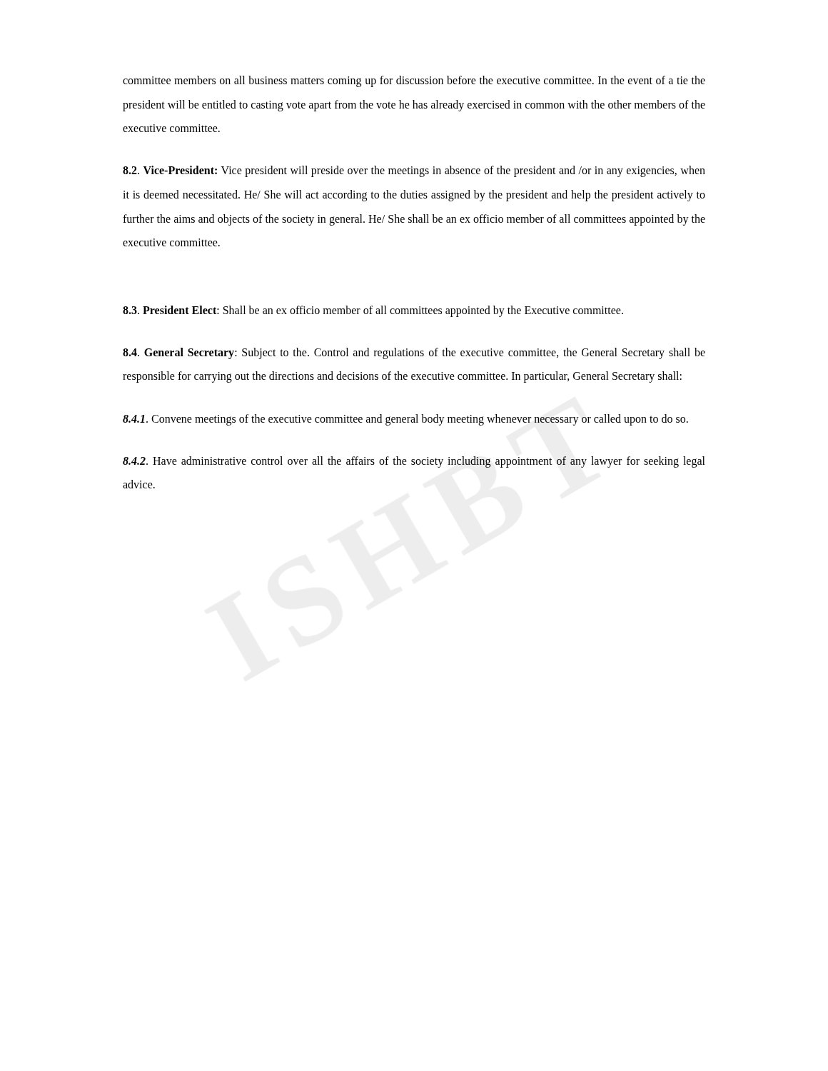ISHBT
committee members on all business matters coming up for discussion before the executive committee. In the event of a tie the president will be entitled to casting vote apart from the vote he has already exercised in common with the other members of the executive committee.
8.2. Vice-President: Vice president will preside over the meetings in absence of the president and /or in any exigencies, when it is deemed necessitated. He/ She will act according to the duties assigned by the president and help the president actively to further the aims and objects of the society in general. He/ She shall be an ex officio member of all committees appointed by the executive committee.
8.3. President Elect: Shall be an ex officio member of all committees appointed by the Executive committee.
8.4. General Secretary: Subject to the. Control and regulations of the executive committee, the General Secretary shall be responsible for carrying out the directions and decisions of the executive committee. In particular, General Secretary shall:
8.4.1. Convene meetings of the executive committee and general body meeting whenever necessary or called upon to do so.
8.4.2. Have administrative control over all the affairs of the society including appointment of any lawyer for seeking legal advice.